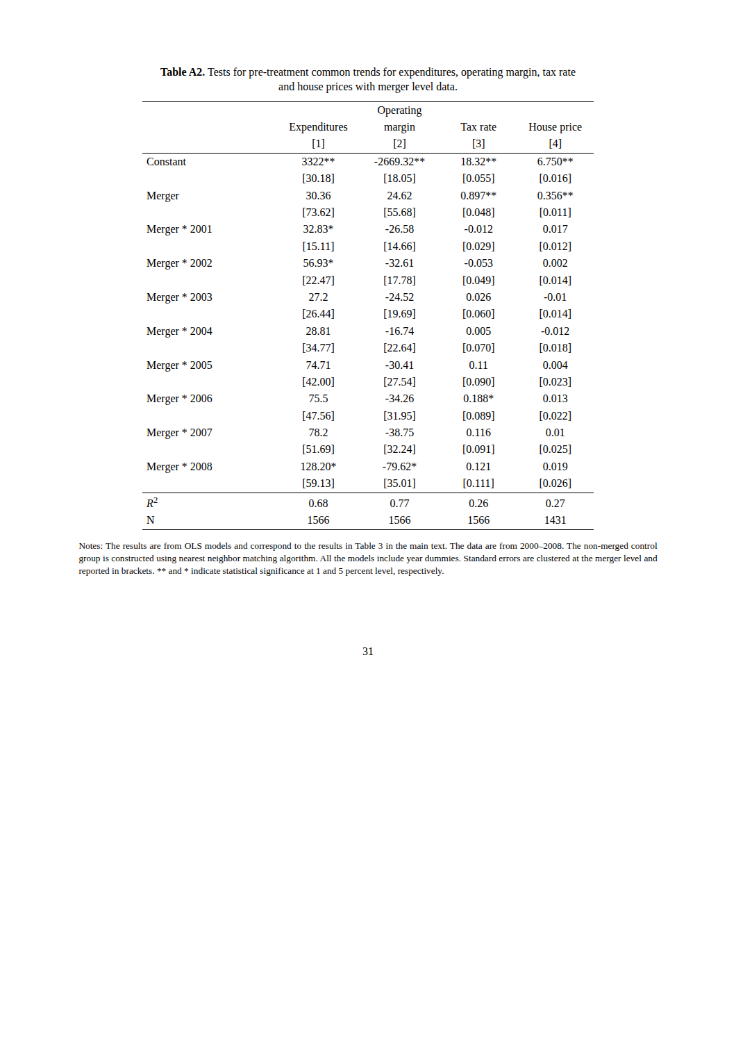Table A2. Tests for pre-treatment common trends for expenditures, operating margin, tax rate
and house prices with merger level data.
| | | Operating | | |
| --- | --- | --- | --- | --- |
| | Expenditures | margin | Tax rate | House price |
| | [1] | [2] | [3] | [4] |
| Constant | 3322** | -2669.32** | 18.32** | 6.750** |
| | [30.18] | [18.05] | [0.055] | [0.016] |
| Merger | 30.36 | 24.62 | 0.897** | 0.356** |
| | [73.62] | [55.68] | [0.048] | [0.011] |
| Merger * 2001 | 32.83* | -26.58 | -0.012 | 0.017 |
| | [15.11] | [14.66] | [0.029] | [0.012] |
| Merger * 2002 | 56.93* | -32.61 | -0.053 | 0.002 |
| | [22.47] | [17.78] | [0.049] | [0.014] |
| Merger * 2003 | 27.2 | -24.52 | 0.026 | -0.01 |
| | [26.44] | [19.69] | [0.060] | [0.014] |
| Merger * 2004 | 28.81 | -16.74 | 0.005 | -0.012 |
| | [34.77] | [22.64] | [0.070] | [0.018] |
| Merger * 2005 | 74.71 | -30.41 | 0.11 | 0.004 |
| | [42.00] | [27.54] | [0.090] | [0.023] |
| Merger * 2006 | 75.5 | -34.26 | 0.188* | 0.013 |
| | [47.56] | [31.95] | [0.089] | [0.022] |
| Merger * 2007 | 78.2 | -38.75 | 0.116 | 0.01 |
| | [51.69] | [32.24] | [0.091] | [0.025] |
| Merger * 2008 | 128.20* | -79.62* | 0.121 | 0.019 |
| | [59.13] | [35.01] | [0.111] | [0.026] |
| R 2 | 0.68 | 0.77 | 0.26 | 0.27 |
| N | 1566 | 1566 | 1566 | 1431 |
Notes: The results are from OLS models and correspond to the results in Table 3 in the main text. The data are from 2000–2008. The non-merged control group is constructed using nearest neighbor matching algorithm. All the models include year dummies. Standard errors are clustered at the merger level and reported in brackets. ** and * indicate statistical significance at 1 and 5 percent level, respectively.
31